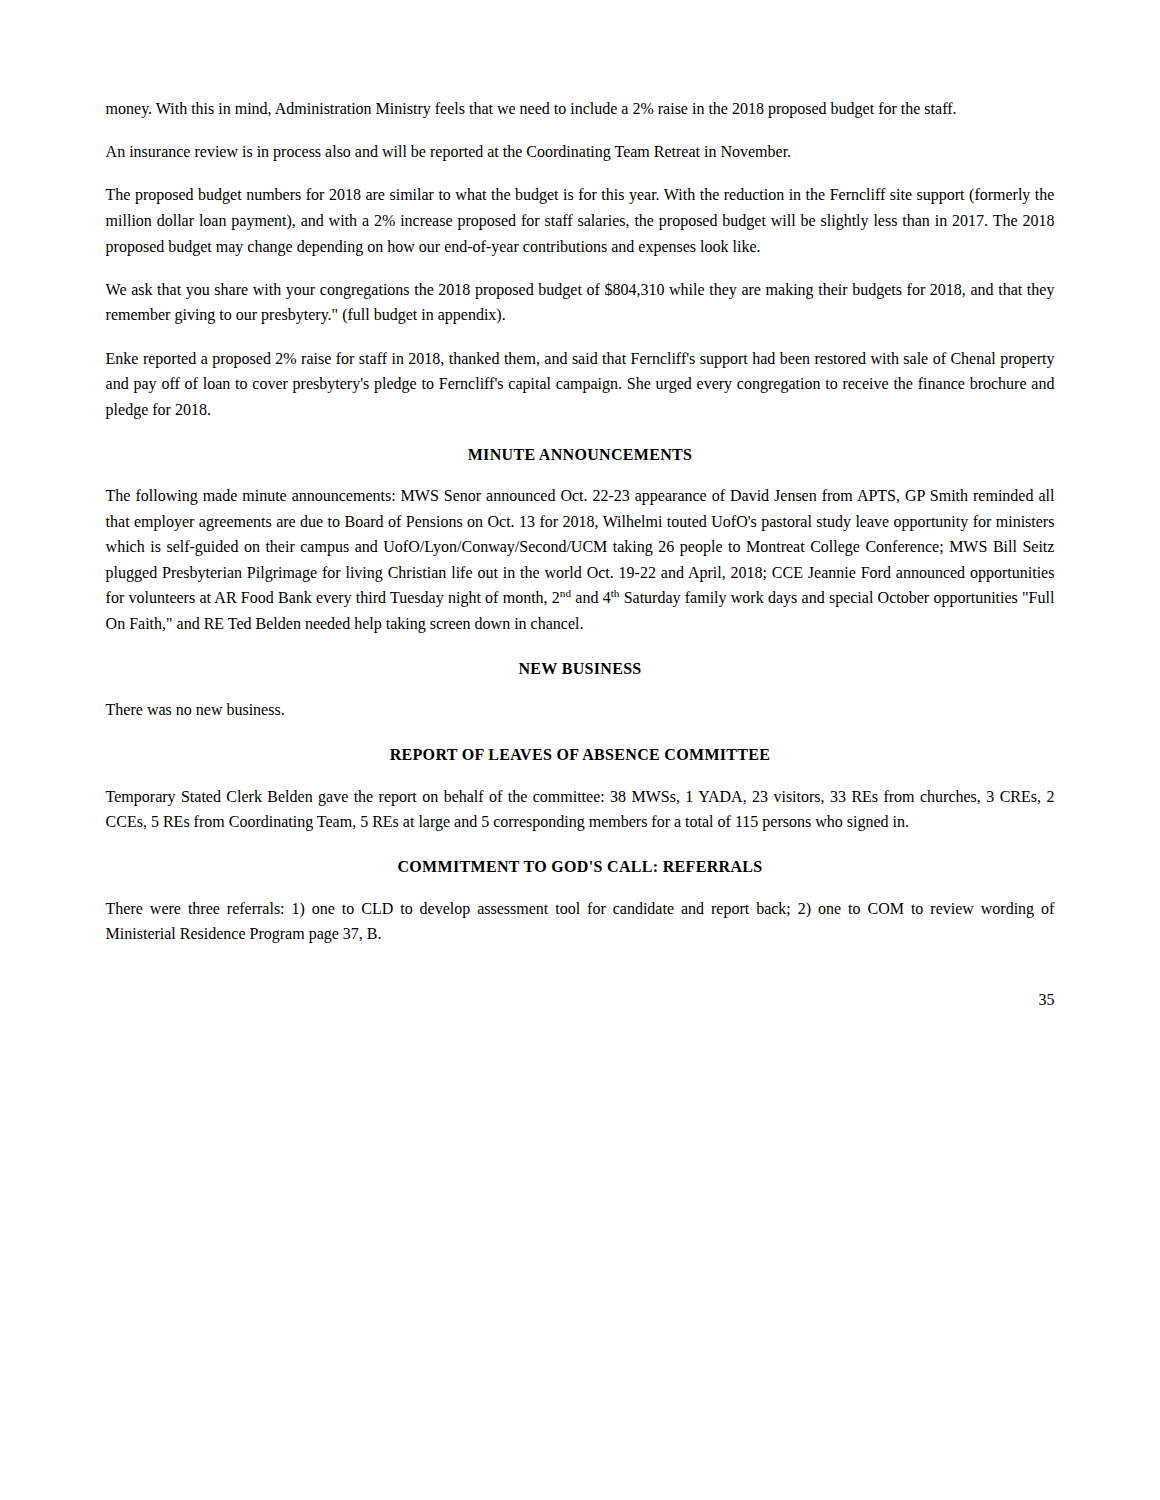money. With this in mind, Administration Ministry feels that we need to include a 2% raise in the 2018 proposed budget for the staff.
An insurance review is in process also and will be reported at the Coordinating Team Retreat in November.
The proposed budget numbers for 2018 are similar to what the budget is for this year. With the reduction in the Ferncliff site support (formerly the million dollar loan payment), and with a 2% increase proposed for staff salaries, the proposed budget will be slightly less than in 2017. The 2018 proposed budget may change depending on how our end-of-year contributions and expenses look like.
We ask that you share with your congregations the 2018 proposed budget of $804,310 while they are making their budgets for 2018, and that they remember giving to our presbytery." (full budget in appendix).
Enke reported a proposed 2% raise for staff in 2018, thanked them, and said that Ferncliff's support had been restored with sale of Chenal property and pay off of loan to cover presbytery's pledge to Ferncliff's capital campaign. She urged every congregation to receive the finance brochure and pledge for 2018.
Minute Announcements
The following made minute announcements: MWS Senor announced Oct. 22-23 appearance of David Jensen from APTS, GP Smith reminded all that employer agreements are due to Board of Pensions on Oct. 13 for 2018, Wilhelmi touted UofO's pastoral study leave opportunity for ministers which is self-guided on their campus and UofO/Lyon/Conway/Second/UCM taking 26 people to Montreat College Conference; MWS Bill Seitz plugged Presbyterian Pilgrimage for living Christian life out in the world Oct. 19-22 and April, 2018; CCE Jeannie Ford announced opportunities for volunteers at AR Food Bank every third Tuesday night of month, 2nd and 4th Saturday family work days and special October opportunities "Full On Faith," and RE Ted Belden needed help taking screen down in chancel.
New Business
There was no new business.
Report of Leaves of Absence Committee
Temporary Stated Clerk Belden gave the report on behalf of the committee: 38 MWSs, 1 YADA, 23 visitors, 33 REs from churches, 3 CREs, 2 CCEs, 5 REs from Coordinating Team, 5 REs at large and 5 corresponding members for a total of 115 persons who signed in.
Commitment to God's Call: Referrals
There were three referrals: 1) one to CLD to develop assessment tool for candidate and report back; 2) one to COM to review wording of Ministerial Residence Program page 37, B.
35